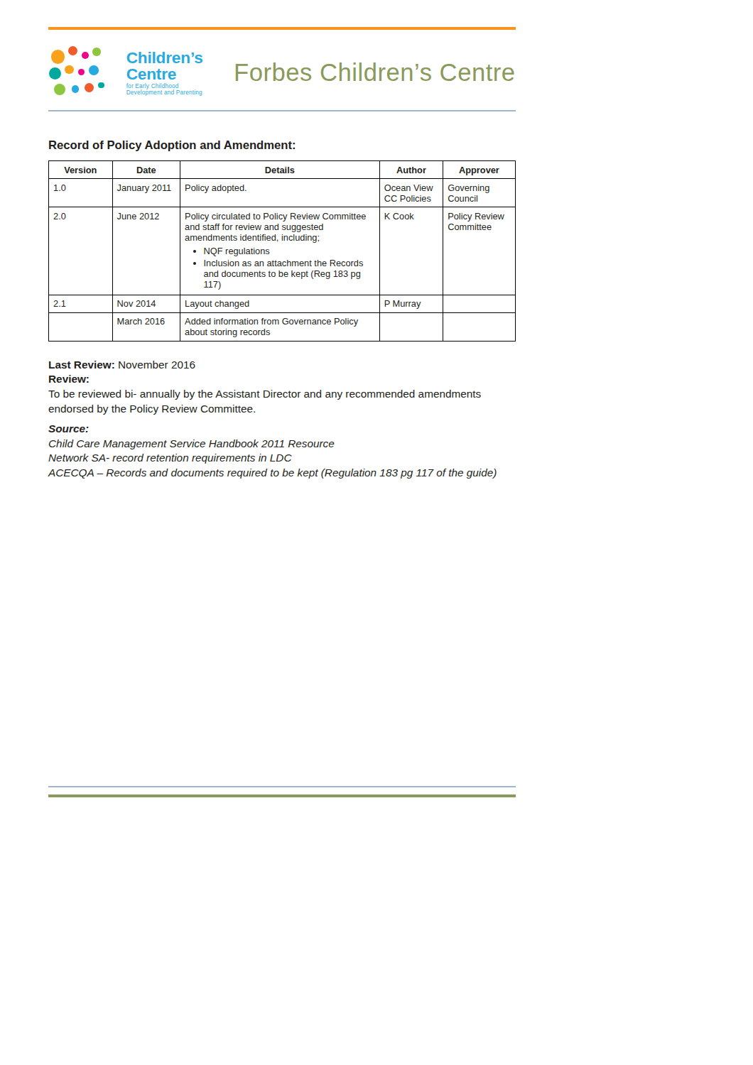Children’s
Centre
for Early Childhood
Development and Parenting
Forbes Children’s Centre
Record of Policy Adoption and Amendment:
| Version | Date | Details | Author | Approver |
| --- | --- | --- | --- | --- |
| 1.0 | January 2011 | Policy adopted. | Ocean View CC Policies | Governing Council |
| 2.0 | June 2012 | Policy circulated to Policy Review Committee and staff for review and suggested amendments identified, including; NQF regulations Inclusion as an attachment the Records and documents to be kept (Reg 183 pg 117) | K Cook | Policy Review Committee |
| 2.1 | Nov 2014 | Layout changed | P Murray | |
| | March 2016 | Added information from Governance Policy about storing records | | |
Last Review: November 2016
Review:
To be reviewed bi- annually by the Assistant Director and any recommended amendments endorsed by the Policy Review Committee.
Source:
Child Care Management Service Handbook 2011 Resource
Network SA- record retention requirements in LDC
ACECQA – Records and documents required to be kept (Regulation 183 pg 117 of the guide)